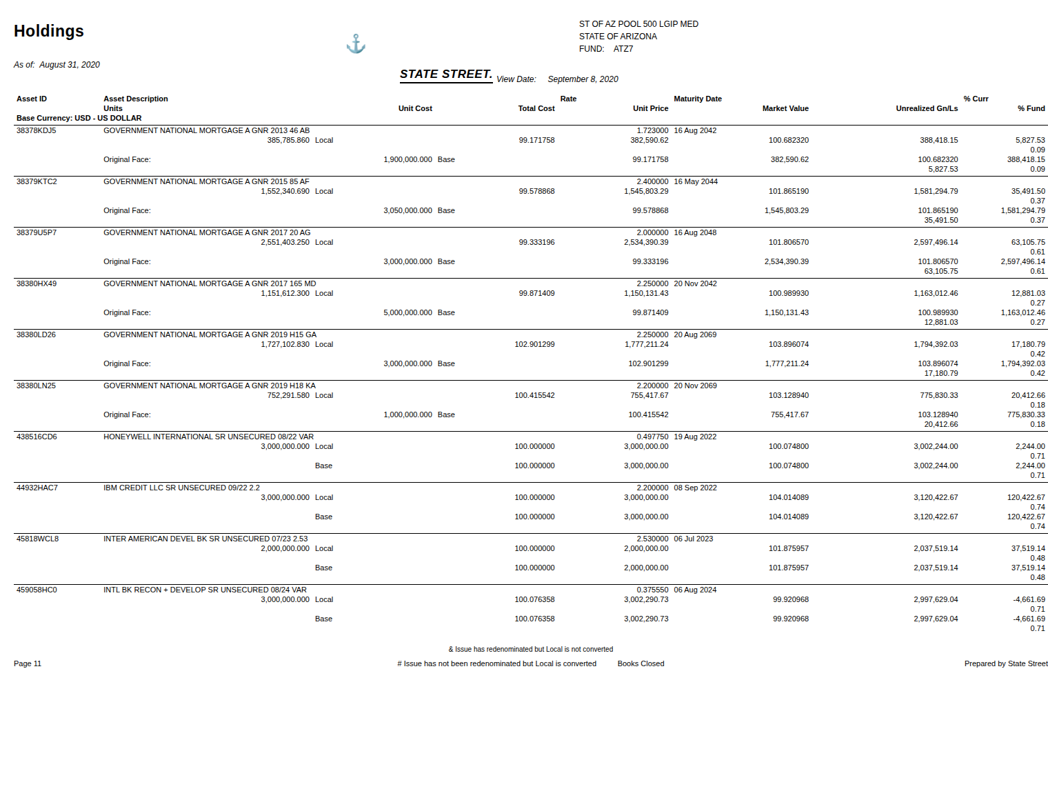Holdings
As of: August 31, 2020
ST OF AZ POOL 500 LGIP MED
STATE OF ARIZONA
FUND: ATZ7
⚓
STATE STREET.
View Date: September 8, 2020
| Base Currency: USD - US DOLLAR |
| Asset ID | Asset Description | | | Rate | Maturity Date | | % Curr |
| | Units | Unit Cost | Total Cost | Unit Price | Market Value | Unrealized Gn/Ls | % Fund |
| 38378KDJ5 | GOVERNMENT NATIONAL MORTGAGE A GNR 2013 46 AB | 1.723000 | 16 Aug 2042 | | |
| | 385,785.860 | Local | 99.171758 | 382,590.62 | 100.682320 | 388,418.15 | 5,827.53 |
| | | | | | | | 0.09 |
| | Original Face: | 1,900,000.000 | Base | 99.171758 | 382,590.62 | 100.682320 | 388,418.15 |
| | | | | | | 5,827.53 | 0.09 |
| 38379KTC2 | GOVERNMENT NATIONAL MORTGAGE A GNR 2015 85 AF | 2.400000 | 16 May 2044 | | |
| | 1,552,340.690 | Local | 99.578868 | 1,545,803.29 | 101.865190 | 1,581,294.79 | 35,491.50 |
| | | | | | | | 0.37 |
| | Original Face: | 3,050,000.000 | Base | 99.578868 | 1,545,803.29 | 101.865190 | 1,581,294.79 |
| | | | | | | 35,491.50 | 0.37 |
| 38379U5P7 | GOVERNMENT NATIONAL MORTGAGE A GNR 2017 20 AG | 2.000000 | 16 Aug 2048 | | |
| | 2,551,403.250 | Local | 99.333196 | 2,534,390.39 | 101.806570 | 2,597,496.14 | 63,105.75 |
| | | | | | | | 0.61 |
| | Original Face: | 3,000,000.000 | Base | 99.333196 | 2,534,390.39 | 101.806570 | 2,597,496.14 |
| | | | | | | 63,105.75 | 0.61 |
| 38380HX49 | GOVERNMENT NATIONAL MORTGAGE A GNR 2017 165 MD | 2.250000 | 20 Nov 2042 | | |
| | 1,151,612.300 | Local | 99.871409 | 1,150,131.43 | 100.989930 | 1,163,012.46 | 12,881.03 |
| | | | | | | | 0.27 |
| | Original Face: | 5,000,000.000 | Base | 99.871409 | 1,150,131.43 | 100.989930 | 1,163,012.46 |
| | | | | | | 12,881.03 | 0.27 |
| 38380LD26 | GOVERNMENT NATIONAL MORTGAGE A GNR 2019 H15 GA | 2.250000 | 20 Aug 2069 | | |
| | 1,727,102.830 | Local | 102.901299 | 1,777,211.24 | 103.896074 | 1,794,392.03 | 17,180.79 |
| | | | | | | | 0.42 |
| | Original Face: | 3,000,000.000 | Base | 102.901299 | 1,777,211.24 | 103.896074 | 1,794,392.03 |
| | | | | | | 17,180.79 | 0.42 |
| 38380LN25 | GOVERNMENT NATIONAL MORTGAGE A GNR 2019 H18 KA | 2.200000 | 20 Nov 2069 | | |
| | 752,291.580 | Local | 100.415542 | 755,417.67 | 103.128940 | 775,830.33 | 20,412.66 |
| | | | | | | | 0.18 |
| | Original Face: | 1,000,000.000 | Base | 100.415542 | 755,417.67 | 103.128940 | 775,830.33 |
| | | | | | | 20,412.66 | 0.18 |
| 438516CD6 | HONEYWELL INTERNATIONAL SR UNSECURED 08/22 VAR | 0.497750 | 19 Aug 2022 | | |
| | 3,000,000.000 | Local | 100.000000 | 3,000,000.00 | 100.074800 | 3,002,244.00 | 2,244.00 |
| | | | | | | | 0.71 |
| | | Base | 100.000000 | 3,000,000.00 | 100.074800 | 3,002,244.00 | 2,244.00 |
| | | | | | | | 0.71 |
| 44932HAC7 | IBM CREDIT LLC SR UNSECURED 09/22 2.2 | 2.200000 | 08 Sep 2022 | | |
| | 3,000,000.000 | Local | 100.000000 | 3,000,000.00 | 104.014089 | 3,120,422.67 | 120,422.67 |
| | | | | | | | 0.74 |
| | | Base | 100.000000 | 3,000,000.00 | 104.014089 | 3,120,422.67 | 120,422.67 |
| | | | | | | | 0.74 |
| 45818WCL8 | INTER AMERICAN DEVEL BK SR UNSECURED 07/23 2.53 | 2.530000 | 06 Jul 2023 | | |
| | 2,000,000.000 | Local | 100.000000 | 2,000,000.00 | 101.875957 | 2,037,519.14 | 37,519.14 |
| | | | | | | | 0.48 |
| | | Base | 100.000000 | 2,000,000.00 | 101.875957 | 2,037,519.14 | 37,519.14 |
| | | | | | | | 0.48 |
| 459058HC0 | INTL BK RECON + DEVELOP SR UNSECURED 08/24 VAR | 0.375550 | 06 Aug 2024 | | |
| | 3,000,000.000 | Local | 100.076358 | 3,002,290.73 | 99.920968 | 2,997,629.04 | -4,661.69 |
| | | | | | | | 0.71 |
| | | Base | 100.076358 | 3,002,290.73 | 99.920968 | 2,997,629.04 | -4,661.69 |
| | | | | | | | 0.71 |
& Issue has redenominated but Local is not converted
Page 11
# Issue has not been redenominated but Local is converted Books Closed
Prepared by State Street